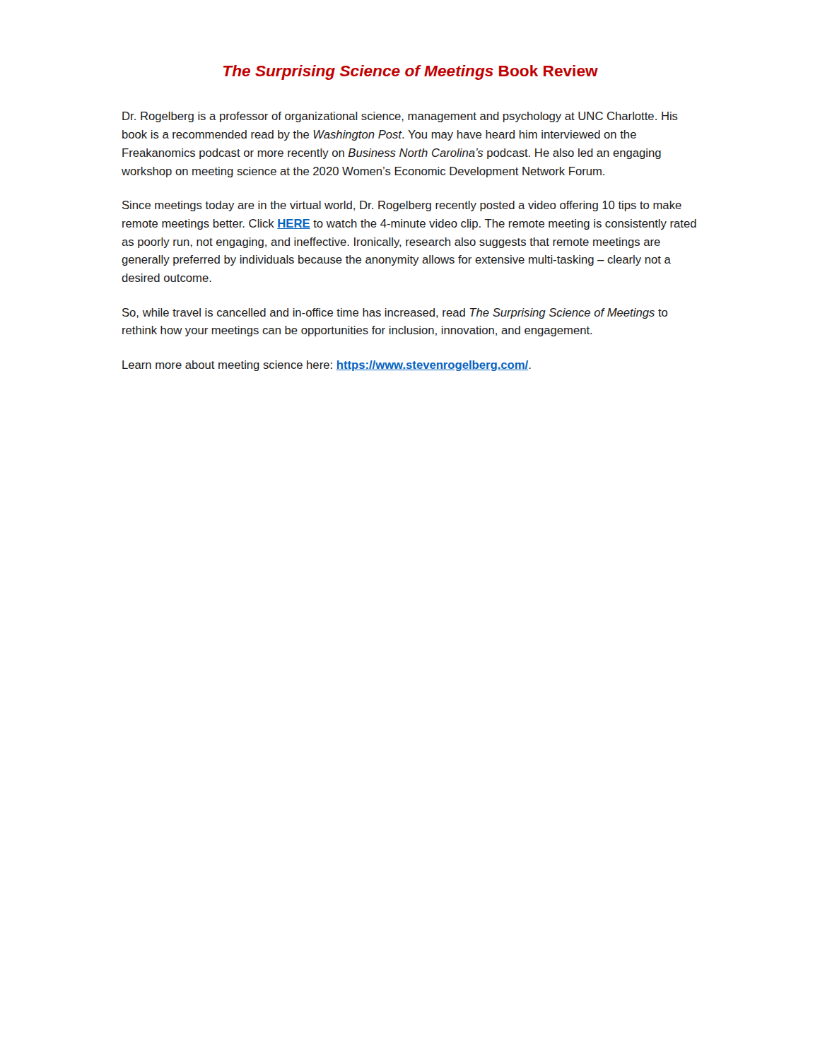The Surprising Science of Meetings Book Review
Dr. Rogelberg is a professor of organizational science, management and psychology at UNC Charlotte. His book is a recommended read by the Washington Post. You may have heard him interviewed on the Freakanomics podcast or more recently on Business North Carolina’s podcast. He also led an engaging workshop on meeting science at the 2020 Women’s Economic Development Network Forum.
Since meetings today are in the virtual world, Dr. Rogelberg recently posted a video offering 10 tips to make remote meetings better. Click HERE to watch the 4-minute video clip. The remote meeting is consistently rated as poorly run, not engaging, and ineffective. Ironically, research also suggests that remote meetings are generally preferred by individuals because the anonymity allows for extensive multi-tasking – clearly not a desired outcome.
So, while travel is cancelled and in-office time has increased, read The Surprising Science of Meetings to rethink how your meetings can be opportunities for inclusion, innovation, and engagement.
Learn more about meeting science here: https://www.stevenrogelberg.com/.